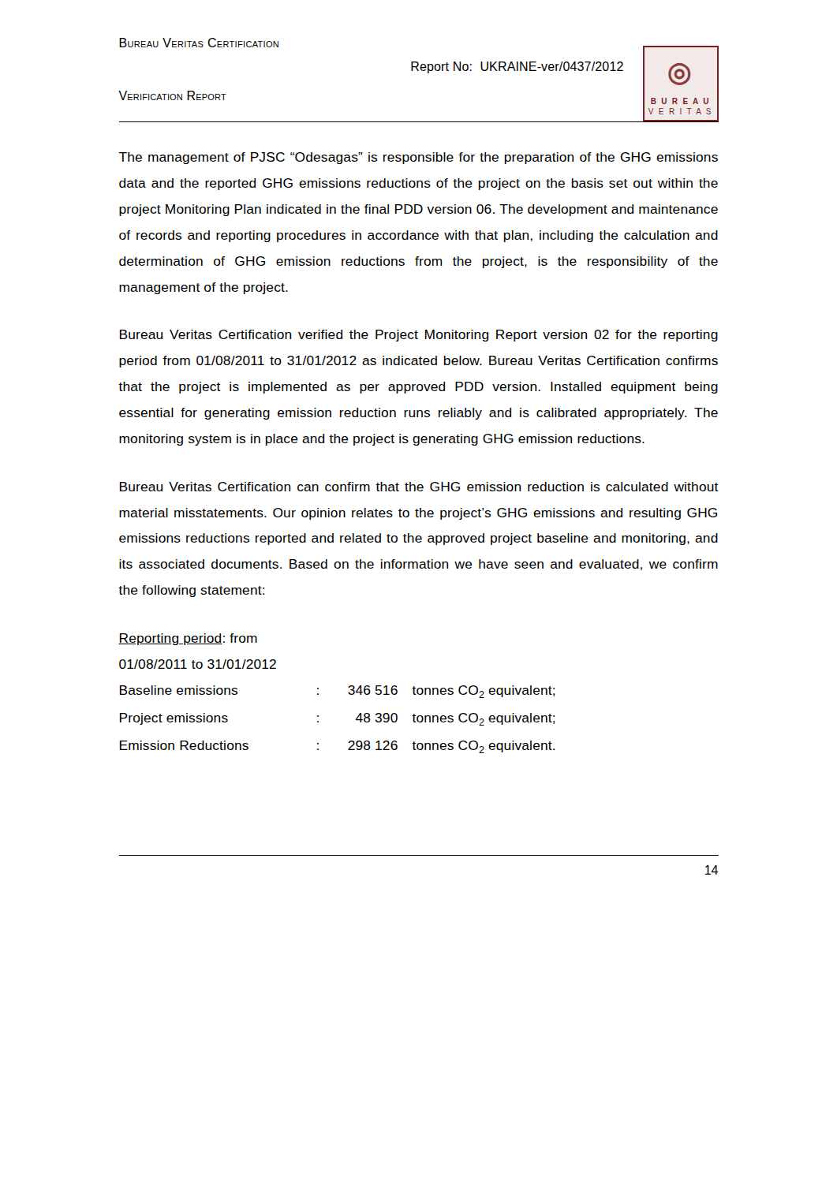Bureau Veritas Certification
Report No: UKRAINE-ver/0437/2012
Verification Report
◎
B U R E A U
V E R I T A S
The management of PJSC “Odesagas” is responsible for the preparation of the GHG emissions data and the reported GHG emissions reductions of the project on the basis set out within the project Monitoring Plan indicated in the final PDD version 06. The development and maintenance of records and reporting procedures in accordance with that plan, including the calculation and determination of GHG emission reductions from the project, is the responsibility of the management of the project.
Bureau Veritas Certification verified the Project Monitoring Report version 02 for the reporting period from 01/08/2011 to 31/01/2012 as indicated below. Bureau Veritas Certification confirms that the project is implemented as per approved PDD version. Installed equipment being essential for generating emission reduction runs reliably and is calibrated appropriately. The monitoring system is in place and the project is generating GHG emission reductions.
Bureau Veritas Certification can confirm that the GHG emission reduction is calculated without material misstatements. Our opinion relates to the project’s GHG emissions and resulting GHG emissions reductions reported and related to the approved project baseline and monitoring, and its associated documents. Based on the information we have seen and evaluated, we confirm the following statement:
Reporting period: from 01/08/2011 to 31/01/2012
Baseline emissions : 346 516 tonnes CO2 equivalent;
Project emissions : 48 390 tonnes CO2 equivalent;
Emission Reductions : 298 126 tonnes CO2 equivalent.
14